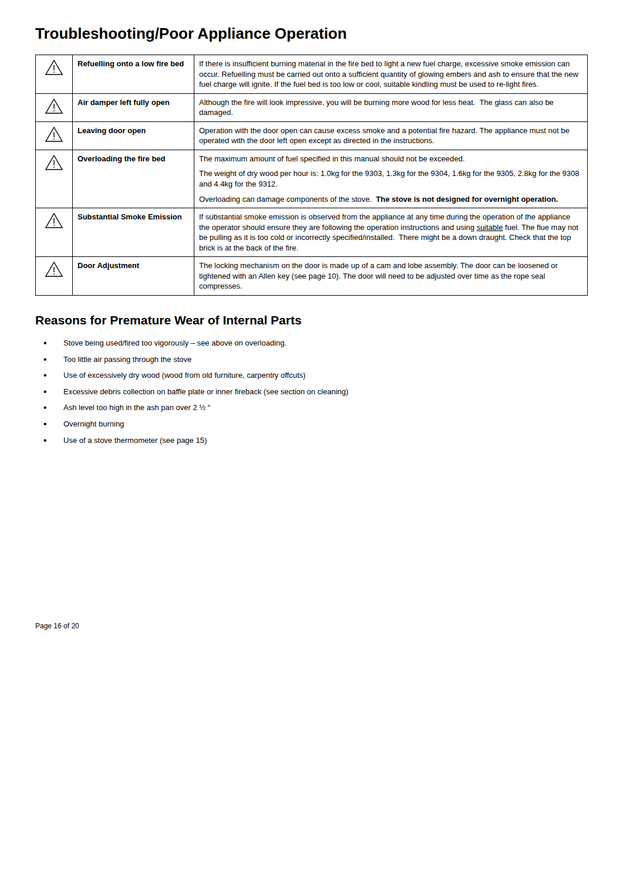Troubleshooting/Poor Appliance Operation
| | Refuelling onto a low fire bed | If there is insufficient burning material in the fire bed to light a new fuel charge, excessive smoke emission can occur. Refuelling must be carried out onto a sufficient quantity of glowing embers and ash to ensure that the new fuel charge will ignite. If the fuel bed is too low or cool, suitable kindling must be used to re-light fires. |
| | Air damper left fully open | Although the fire will look impressive, you will be burning more wood for less heat. The glass can also be damaged. |
| | Leaving door open | Operation with the door open can cause excess smoke and a potential fire hazard. The appliance must not be operated with the door left open except as directed in the instructions. |
| | Overloading the fire bed | The maximum amount of fuel specified in this manual should not be exceeded. The weight of dry wood per hour is: 1.0kg for the 9303, 1.3kg for the 9304, 1.6kg for the 9305, 2.8kg for the 9308 and 4.4kg for the 9312. Overloading can damage components of the stove. The stove is not designed for overnight operation. |
| | Substantial Smoke Emission | If substantial smoke emission is observed from the appliance at any time during the operation of the appliance the operator should ensure they are following the operation instructions and using suitable fuel. The flue may not be pulling as it is too cold or incorrectly specified/installed. There might be a down draught. Check that the top brick is at the back of the fire. |
| | Door Adjustment | The locking mechanism on the door is made up of a cam and lobe assembly. The door can be loosened or tightened with an Allen key (see page 10). The door will need to be adjusted over time as the rope seal compresses. |
Reasons for Premature Wear of Internal Parts
Stove being used/fired too vigorously – see above on overloading.
Too little air passing through the stove
Use of excessively dry wood (wood from old furniture, carpentry offcuts)
Excessive debris collection on baffle plate or inner fireback (see section on cleaning)
Ash level too high in the ash pan over 2 ½ “
Overnight burning
Use of a stove thermometer (see page 15)
Page 16 of 20